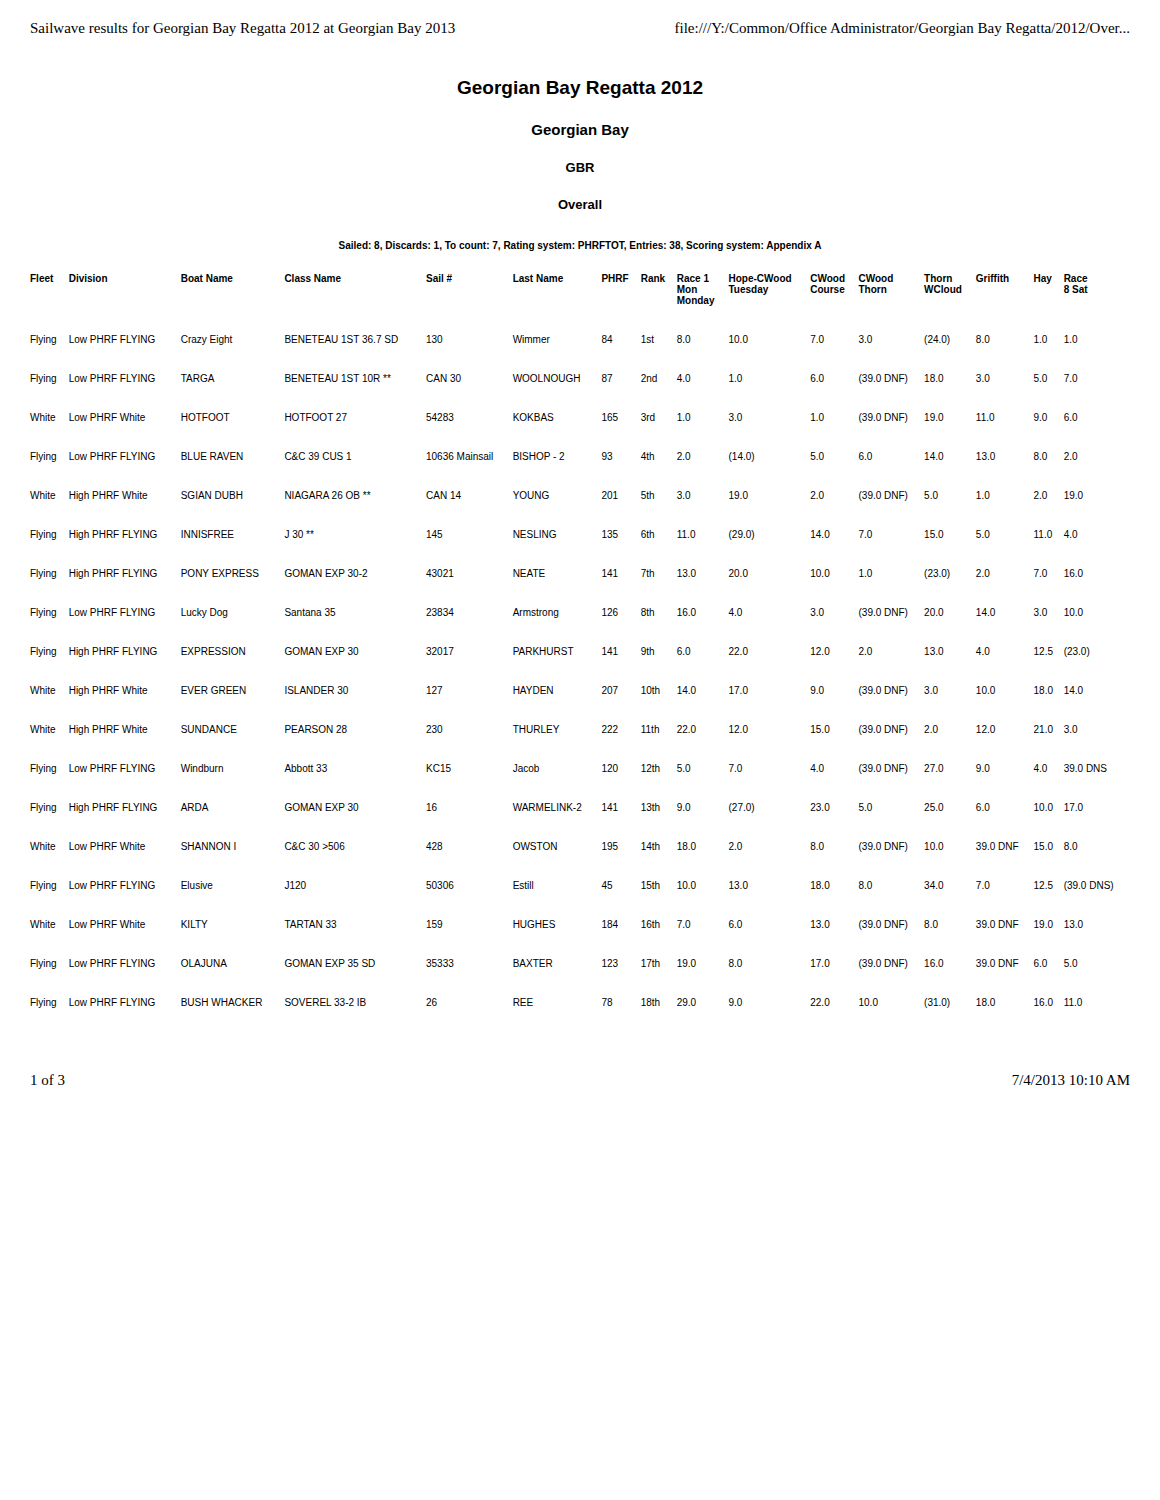Sailwave results for Georgian Bay Regatta 2012 at Georgian Bay 2013 file:///Y:/Common/Office Administrator/Georgian Bay Regatta/2012/Over...
Georgian Bay Regatta 2012
Georgian Bay
GBR
Overall
Sailed: 8, Discards: 1, To count: 7, Rating system: PHRFTOT, Entries: 38, Scoring system: Appendix A
| Fleet | Division | Boat Name | Class Name | Sail # | Last Name | PHRF | Rank | Race 1 Mon Monday | Hope-CWood Tuesday | CWood Course | CWood Thorn | Thorn WCloud | Griffith | Hay | Race 8 Sat |
| --- | --- | --- | --- | --- | --- | --- | --- | --- | --- | --- | --- | --- | --- | --- | --- |
| Flying | Low PHRF FLYING | Crazy Eight | BENETEAU 1ST 36.7 SD | 130 | Wimmer | 84 | 1st | 8.0 | 10.0 | 7.0 | 3.0 | (24.0) | 8.0 | 1.0 | 1.0 |
| Flying | Low PHRF FLYING | TARGA | BENETEAU 1ST 10R ** | CAN 30 | WOOLNOUGH | 87 | 2nd | 4.0 | 1.0 | 6.0 | (39.0 DNF) | 18.0 | 3.0 | 5.0 | 7.0 |
| White | Low PHRF White | HOTFOOT | HOTFOOT 27 | 54283 | KOKBAS | 165 | 3rd | 1.0 | 3.0 | 1.0 | (39.0 DNF) | 19.0 | 11.0 | 9.0 | 6.0 |
| Flying | Low PHRF FLYING | BLUE RAVEN | C&C 39 CUS 1 | 10636 Mainsail | BISHOP - 2 | 93 | 4th | 2.0 | (14.0) | 5.0 | 6.0 | 14.0 | 13.0 | 8.0 | 2.0 |
| White | High PHRF White | SGIAN DUBH | NIAGARA 26 OB ** | CAN 14 | YOUNG | 201 | 5th | 3.0 | 19.0 | 2.0 | (39.0 DNF) | 5.0 | 1.0 | 2.0 | 19.0 |
| Flying | High PHRF FLYING | INNISFREE | J 30 ** | 145 | NESLING | 135 | 6th | 11.0 | (29.0) | 14.0 | 7.0 | 15.0 | 5.0 | 11.0 | 4.0 |
| Flying | High PHRF FLYING | PONY EXPRESS | GOMAN EXP 30-2 | 43021 | NEATE | 141 | 7th | 13.0 | 20.0 | 10.0 | 1.0 | (23.0) | 2.0 | 7.0 | 16.0 |
| Flying | Low PHRF FLYING | Lucky Dog | Santana 35 | 23834 | Armstrong | 126 | 8th | 16.0 | 4.0 | 3.0 | (39.0 DNF) | 20.0 | 14.0 | 3.0 | 10.0 |
| Flying | High PHRF FLYING | EXPRESSION | GOMAN EXP 30 | 32017 | PARKHURST | 141 | 9th | 6.0 | 22.0 | 12.0 | 2.0 | 13.0 | 4.0 | 12.5 | (23.0) |
| White | High PHRF White | EVER GREEN | ISLANDER 30 | 127 | HAYDEN | 207 | 10th | 14.0 | 17.0 | 9.0 | (39.0 DNF) | 3.0 | 10.0 | 18.0 | 14.0 |
| White | High PHRF White | SUNDANCE | PEARSON 28 | 230 | THURLEY | 222 | 11th | 22.0 | 12.0 | 15.0 | (39.0 DNF) | 2.0 | 12.0 | 21.0 | 3.0 |
| Flying | Low PHRF FLYING | Windburn | Abbott 33 | KC15 | Jacob | 120 | 12th | 5.0 | 7.0 | 4.0 | (39.0 DNF) | 27.0 | 9.0 | 4.0 | 39.0 DNS |
| Flying | High PHRF FLYING | ARDA | GOMAN EXP 30 | 16 | WARMELINK-2 | 141 | 13th | 9.0 | (27.0) | 23.0 | 5.0 | 25.0 | 6.0 | 10.0 | 17.0 |
| White | Low PHRF White | SHANNON I | C&C 30 >506 | 428 | OWSTON | 195 | 14th | 18.0 | 2.0 | 8.0 | (39.0 DNF) | 10.0 | 39.0 DNF | 15.0 | 8.0 |
| Flying | Low PHRF FLYING | Elusive | J120 | 50306 | Estill | 45 | 15th | 10.0 | 13.0 | 18.0 | 8.0 | 34.0 | 7.0 | 12.5 | (39.0 DNS) |
| White | Low PHRF White | KILTY | TARTAN 33 | 159 | HUGHES | 184 | 16th | 7.0 | 6.0 | 13.0 | (39.0 DNF) | 8.0 | 39.0 DNF | 19.0 | 13.0 |
| Flying | Low PHRF FLYING | OLAJUNA | GOMAN EXP 35 SD | 35333 | BAXTER | 123 | 17th | 19.0 | 8.0 | 17.0 | (39.0 DNF) | 16.0 | 39.0 DNF | 6.0 | 5.0 |
| Flying | Low PHRF FLYING | BUSH WHACKER | SOVEREL 33-2 IB | 26 | REE | 78 | 18th | 29.0 | 9.0 | 22.0 | 10.0 | (31.0) | 18.0 | 16.0 | 11.0 |
1 of 3 7/4/2013 10:10 AM